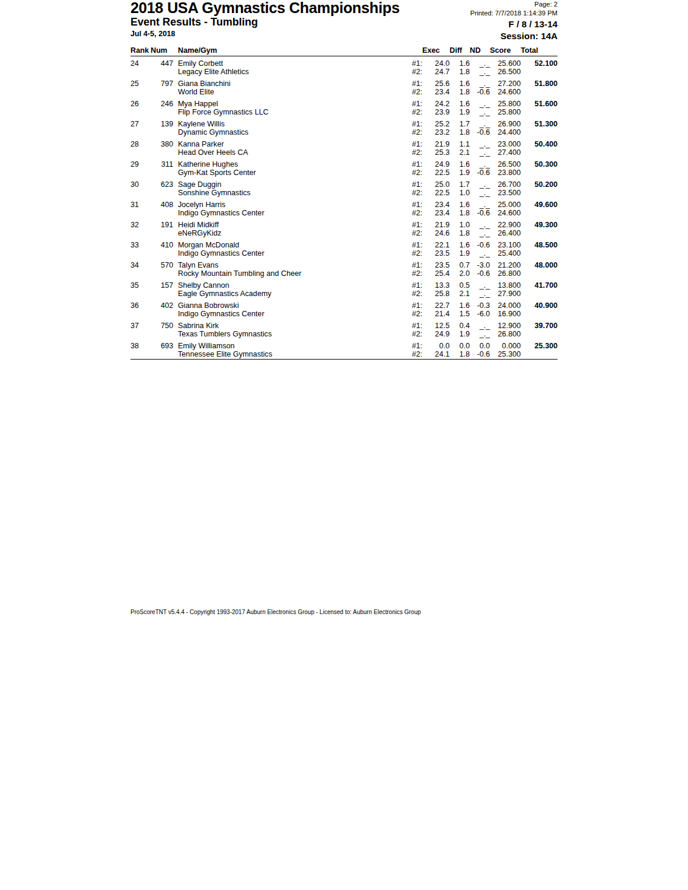Page: 2
Printed: 7/7/2018 1:14:39 PM
F / 8 / 13-14
Session: 14A
2018 USA Gymnastics Championships
Event Results - Tumbling
Jul 4-5, 2018
| Rank | Num | Name/Gym | | Exec | Diff | ND | Score | Total |
| --- | --- | --- | --- | --- | --- | --- | --- | --- |
| 24 | 447 | Emily Corbett | #1: | 24.0 | 1.6 | _._ | 25.600 | 52.100 |
| | | Legacy Elite Athletics | #2: | 24.7 | 1.8 | _._ | 26.500 |
| 25 | 797 | Giana Bianchini | #1: | 25.6 | 1.6 | _._ | 27.200 | 51.800 |
| | | World Elite | #2: | 23.4 | 1.8 | -0.6 | 24.600 |
| 26 | 246 | Mya Happel | #1: | 24.2 | 1.6 | _._ | 25.800 | 51.600 |
| | | Flip Force Gymnastics LLC | #2: | 23.9 | 1.9 | _._ | 25.800 |
| 27 | 139 | Kaylene Willis | #1: | 25.2 | 1.7 | _._ | 26.900 | 51.300 |
| | | Dynamic Gymnastics | #2: | 23.2 | 1.8 | -0.6 | 24.400 |
| 28 | 380 | Kanna Parker | #1: | 21.9 | 1.1 | _._ | 23.000 | 50.400 |
| | | Head Over Heels CA | #2: | 25.3 | 2.1 | _._ | 27.400 |
| 29 | 311 | Katherine Hughes | #1: | 24.9 | 1.6 | _._ | 26.500 | 50.300 |
| | | Gym-Kat Sports Center | #2: | 22.5 | 1.9 | -0.6 | 23.800 |
| 30 | 623 | Sage Duggin | #1: | 25.0 | 1.7 | _._ | 26.700 | 50.200 |
| | | Sonshine Gymnastics | #2: | 22.5 | 1.0 | _._ | 23.500 |
| 31 | 408 | Jocelyn Harris | #1: | 23.4 | 1.6 | _._ | 25.000 | 49.600 |
| | | Indigo Gymnastics Center | #2: | 23.4 | 1.8 | -0.6 | 24.600 |
| 32 | 191 | Heidi Midkiff | #1: | 21.9 | 1.0 | _._ | 22.900 | 49.300 |
| | | eNeRGyKidz | #2: | 24.6 | 1.8 | _._ | 26.400 |
| 33 | 410 | Morgan McDonald | #1: | 22.1 | 1.6 | -0.6 | 23.100 | 48.500 |
| | | Indigo Gymnastics Center | #2: | 23.5 | 1.9 | _._ | 25.400 |
| 34 | 570 | Talyn Evans | #1: | 23.5 | 0.7 | -3.0 | 21.200 | 48.000 |
| | | Rocky Mountain Tumbling and Cheer | #2: | 25.4 | 2.0 | -0.6 | 26.800 |
| 35 | 157 | Shelby Cannon | #1: | 13.3 | 0.5 | _._ | 13.800 | 41.700 |
| | | Eagle Gymnastics Academy | #2: | 25.8 | 2.1 | _._ | 27.900 |
| 36 | 402 | Gianna Bobrowski | #1: | 22.7 | 1.6 | -0.3 | 24.000 | 40.900 |
| | | Indigo Gymnastics Center | #2: | 21.4 | 1.5 | -6.0 | 16.900 |
| 37 | 750 | Sabrina Kirk | #1: | 12.5 | 0.4 | _._ | 12.900 | 39.700 |
| | | Texas Tumblers Gymnastics | #2: | 24.9 | 1.9 | _._ | 26.800 |
| 38 | 693 | Emily Williamson | #1: | 0.0 | 0.0 | 0.0 | 0.000 | 25.300 |
| | | Tennessee Elite Gymnastics | #2: | 24.1 | 1.8 | -0.6 | 25.300 |
ProScoreTNT v5.4.4 - Copyright 1993-2017 Auburn Electronics Group - Licensed to: Auburn Electronics Group